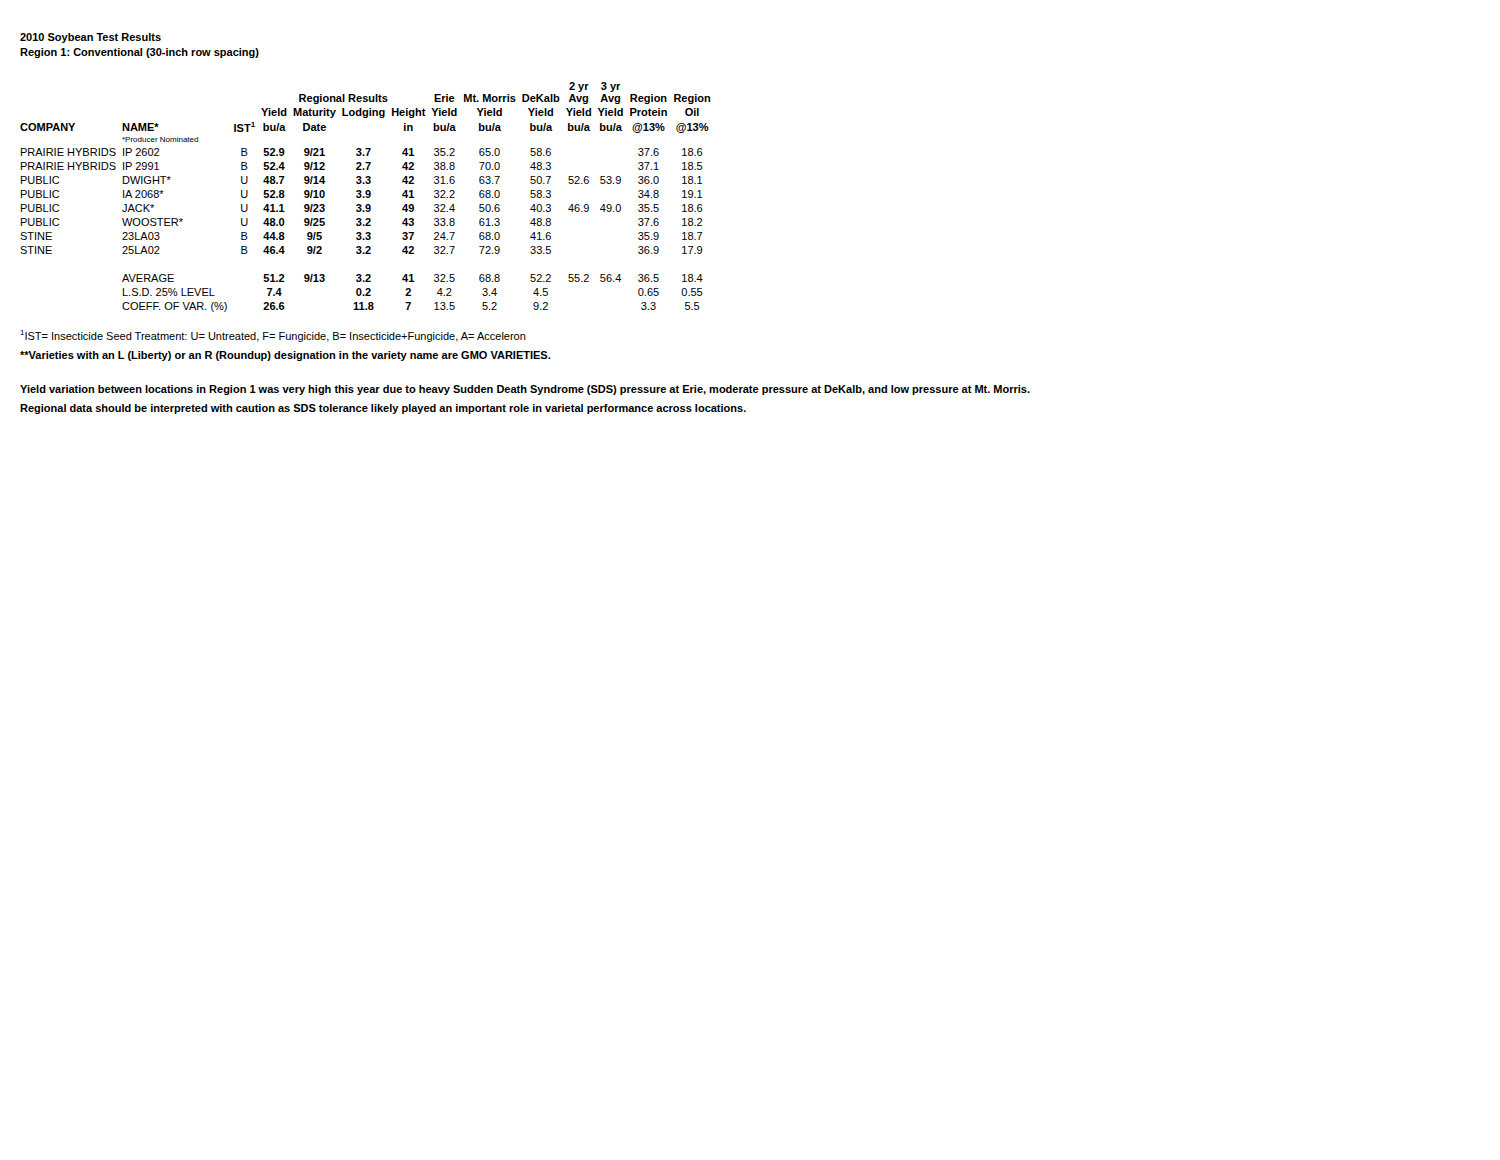2010 Soybean Test Results
Region 1: Conventional (30-inch row spacing)
| | | | Regional Results | Erie | Mt. Morris | DeKalb | 2 yr Avg | 3 yr Avg | Region | Region |
| --- | --- | --- | --- | --- | --- | --- | --- | --- | --- | --- |
| | | | Yield | Maturity | Lodging | Height | Yield | Yield | Yield | Yield | Yield | Protein | Oil |
| COMPANY | NAME* | IST 1 | bu/a | Date | | in | bu/a | bu/a | bu/a | bu/a | bu/a | @13% | @13% |
| | *Producer Nominated | |
| PRAIRIE HYBRIDS | IP 2602 | B | 52.9 | 9/21 | 3.7 | 41 | 35.2 | 65.0 | 58.6 | | | 37.6 | 18.6 |
| PRAIRIE HYBRIDS | IP 2991 | B | 52.4 | 9/12 | 2.7 | 42 | 38.8 | 70.0 | 48.3 | | | 37.1 | 18.5 |
| PUBLIC | DWIGHT* | U | 48.7 | 9/14 | 3.3 | 42 | 31.6 | 63.7 | 50.7 | 52.6 | 53.9 | 36.0 | 18.1 |
| PUBLIC | IA 2068* | U | 52.8 | 9/10 | 3.9 | 41 | 32.2 | 68.0 | 58.3 | | | 34.8 | 19.1 |
| PUBLIC | JACK* | U | 41.1 | 9/23 | 3.9 | 49 | 32.4 | 50.6 | 40.3 | 46.9 | 49.0 | 35.5 | 18.6 |
| PUBLIC | WOOSTER* | U | 48.0 | 9/25 | 3.2 | 43 | 33.8 | 61.3 | 48.8 | | | 37.6 | 18.2 |
| STINE | 23LA03 | B | 44.8 | 9/5 | 3.3 | 37 | 24.7 | 68.0 | 41.6 | | | 35.9 | 18.7 |
| STINE | 25LA02 | B | 46.4 | 9/2 | 3.2 | 42 | 32.7 | 72.9 | 33.5 | | | 36.9 | 17.9 |
| | AVERAGE | | 51.2 | 9/13 | 3.2 | 41 | 32.5 | 68.8 | 52.2 | 55.2 | 56.4 | 36.5 | 18.4 |
| | L.S.D. 25% LEVEL | | 7.4 | | 0.2 | 2 | 4.2 | 3.4 | 4.5 | | | 0.65 | 0.55 |
| | COEFF. OF VAR. (%) | | 26.6 | | 11.8 | 7 | 13.5 | 5.2 | 9.2 | | | 3.3 | 5.5 |
1IST= Insecticide Seed Treatment: U= Untreated, F= Fungicide, B= Insecticide+Fungicide, A= Acceleron
**Varieties with an L (Liberty) or an R (Roundup) designation in the variety name are GMO VARIETIES.
Yield variation between locations in Region 1 was very high this year due to heavy Sudden Death Syndrome (SDS) pressure at Erie, moderate pressure at DeKalb, and low pressure at Mt. Morris.
Regional data should be interpreted with caution as SDS tolerance likely played an important role in varietal performance across locations.